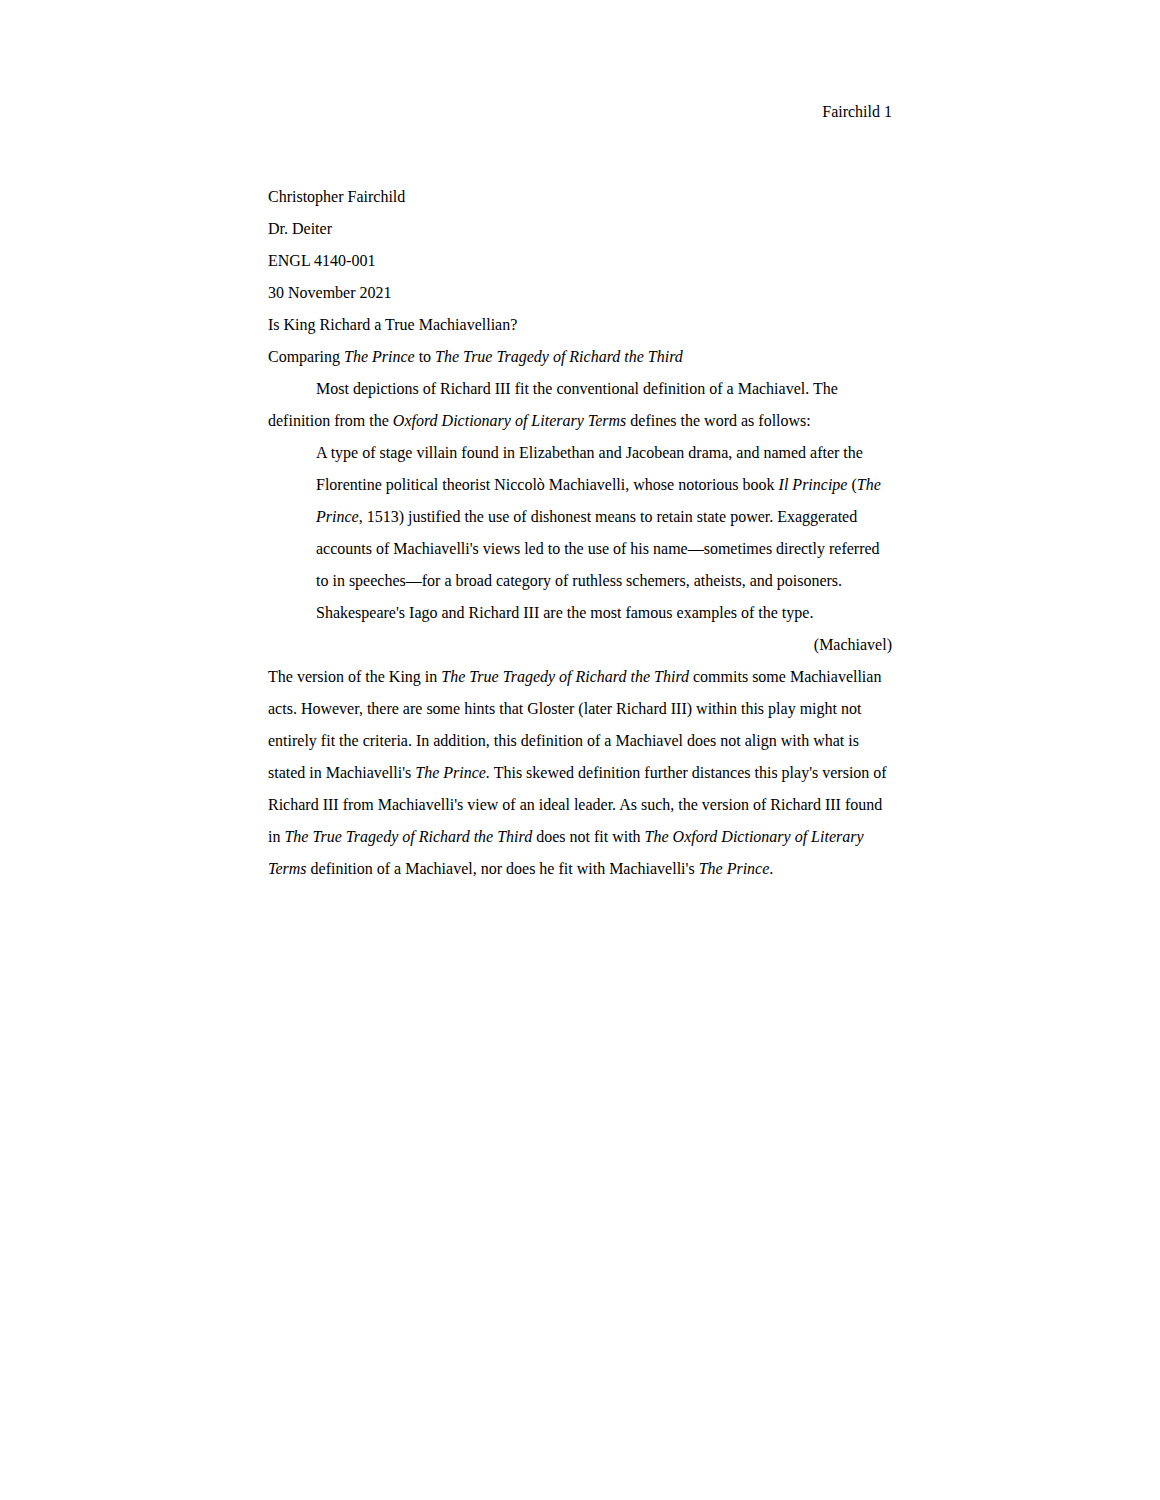Fairchild 1
Christopher Fairchild
Dr. Deiter
ENGL 4140-001
30 November 2021
Is King Richard a True Machiavellian?
Comparing The Prince to The True Tragedy of Richard the Third
Most depictions of Richard III fit the conventional definition of a Machiavel. The definition from the Oxford Dictionary of Literary Terms defines the word as follows:
A type of stage villain found in Elizabethan and Jacobean drama, and named after the Florentine political theorist Niccolò Machiavelli, whose notorious book Il Principe (The Prince, 1513) justified the use of dishonest means to retain state power. Exaggerated accounts of Machiavelli's views led to the use of his name—sometimes directly referred to in speeches—for a broad category of ruthless schemers, atheists, and poisoners. Shakespeare's Iago and Richard III are the most famous examples of the type.
(Machiavel)
The version of the King in The True Tragedy of Richard the Third commits some Machiavellian acts. However, there are some hints that Gloster (later Richard III) within this play might not entirely fit the criteria. In addition, this definition of a Machiavel does not align with what is stated in Machiavelli's The Prince. This skewed definition further distances this play's version of Richard III from Machiavelli's view of an ideal leader. As such, the version of Richard III found in The True Tragedy of Richard the Third does not fit with The Oxford Dictionary of Literary Terms definition of a Machiavel, nor does he fit with Machiavelli's The Prince.